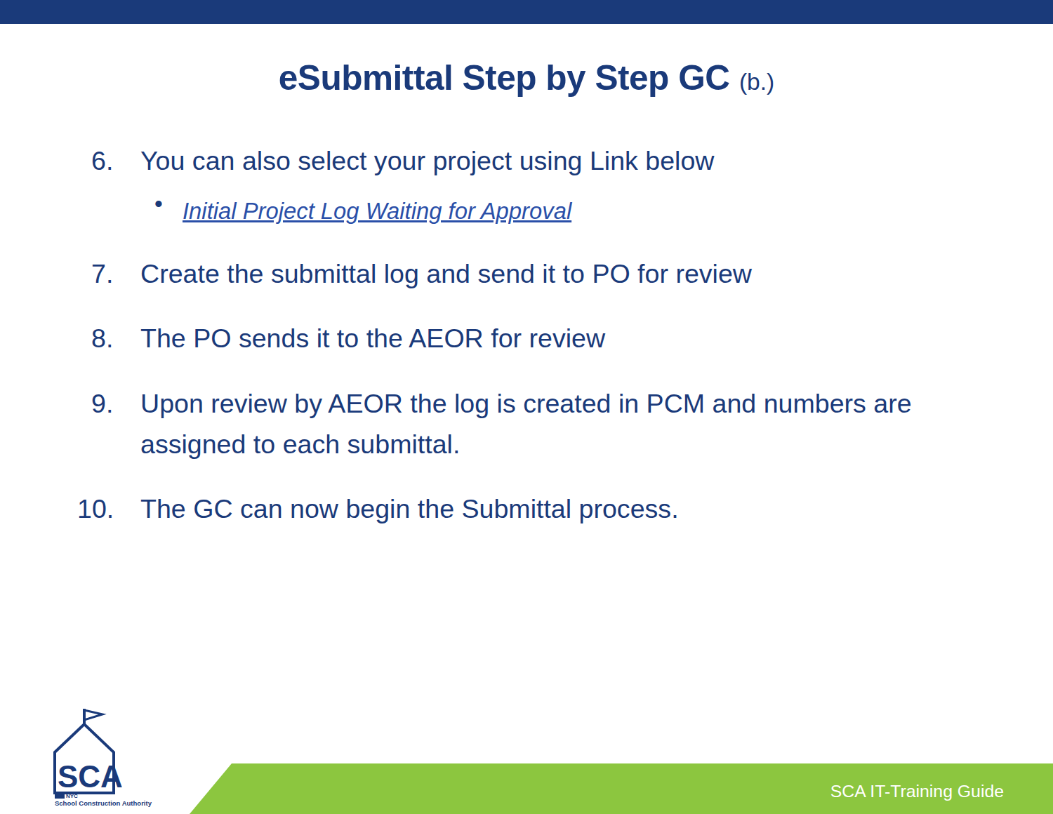eSubmittal Step by Step GC (b.)
You can also select your project using Link below
Initial Project Log Waiting for Approval
Create the submittal log and send it to PO for review
The PO sends it to the AEOR for review
Upon review by AEOR the log is created in PCM and numbers are assigned to each submittal.
The GC can now begin the Submittal process.
SCA IT-Training Guide
NYC School Construction Authority SCA NYC School Construction Authority